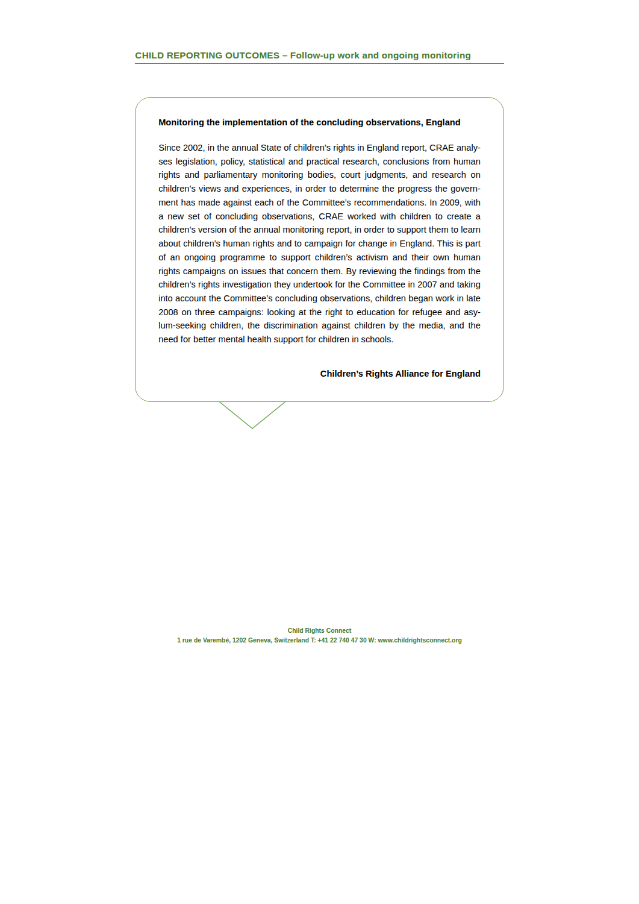CHILD REPORTING OUTCOMES – Follow-up work and ongoing monitoring
Monitoring the implementation of the concluding observations, England
Since 2002, in the annual State of children’s rights in England report, CRAE analyses legislation, policy, statistical and practical research, conclusions from human rights and parliamentary monitoring bodies, court judgments, and research on children’s views and experiences, in order to determine the progress the government has made against each of the Committee’s recommendations. In 2009, with a new set of concluding observations, CRAE worked with children to create a children’s version of the annual monitoring report, in order to support them to learn about children’s human rights and to campaign for change in England. This is part of an ongoing programme to support children’s activism and their own human rights campaigns on issues that concern them. By reviewing the findings from the children’s rights investigation they undertook for the Committee in 2007 and taking into account the Committee’s concluding observations, children began work in late 2008 on three campaigns: looking at the right to education for refugee and asylum-seeking children, the discrimination against children by the media, and the need for better mental health support for children in schools.
Children’s Rights Alliance for England
Child Rights Connect
1 rue de Varembé, 1202 Geneva, Switzerland T: +41 22 740 47 30 W: www.childrightsconnect.org